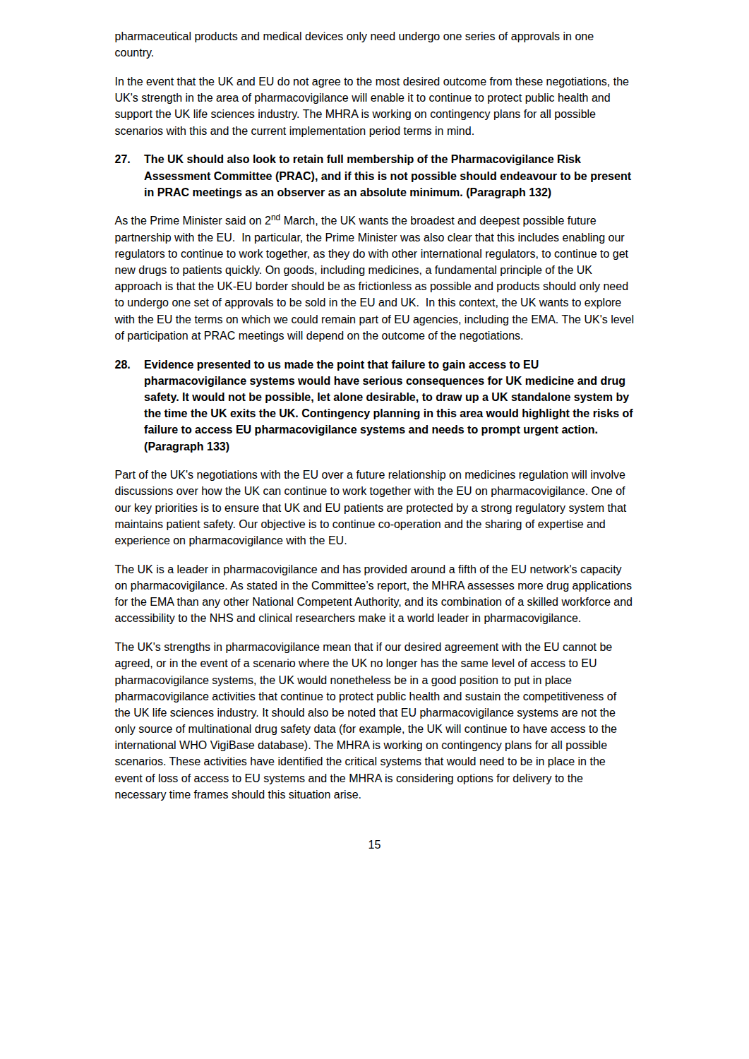pharmaceutical products and medical devices only need undergo one series of approvals in one country.
In the event that the UK and EU do not agree to the most desired outcome from these negotiations, the UK's strength in the area of pharmacovigilance will enable it to continue to protect public health and support the UK life sciences industry. The MHRA is working on contingency plans for all possible scenarios with this and the current implementation period terms in mind.
27. The UK should also look to retain full membership of the Pharmacovigilance Risk Assessment Committee (PRAC), and if this is not possible should endeavour to be present in PRAC meetings as an observer as an absolute minimum. (Paragraph 132)
As the Prime Minister said on 2nd March, the UK wants the broadest and deepest possible future partnership with the EU. In particular, the Prime Minister was also clear that this includes enabling our regulators to continue to work together, as they do with other international regulators, to continue to get new drugs to patients quickly. On goods, including medicines, a fundamental principle of the UK approach is that the UK-EU border should be as frictionless as possible and products should only need to undergo one set of approvals to be sold in the EU and UK. In this context, the UK wants to explore with the EU the terms on which we could remain part of EU agencies, including the EMA. The UK's level of participation at PRAC meetings will depend on the outcome of the negotiations.
28. Evidence presented to us made the point that failure to gain access to EU pharmacovigilance systems would have serious consequences for UK medicine and drug safety. It would not be possible, let alone desirable, to draw up a UK standalone system by the time the UK exits the UK. Contingency planning in this area would highlight the risks of failure to access EU pharmacovigilance systems and needs to prompt urgent action. (Paragraph 133)
Part of the UK's negotiations with the EU over a future relationship on medicines regulation will involve discussions over how the UK can continue to work together with the EU on pharmacovigilance. One of our key priorities is to ensure that UK and EU patients are protected by a strong regulatory system that maintains patient safety. Our objective is to continue co-operation and the sharing of expertise and experience on pharmacovigilance with the EU.
The UK is a leader in pharmacovigilance and has provided around a fifth of the EU network's capacity on pharmacovigilance. As stated in the Committee’s report, the MHRA assesses more drug applications for the EMA than any other National Competent Authority, and its combination of a skilled workforce and accessibility to the NHS and clinical researchers make it a world leader in pharmacovigilance.
The UK's strengths in pharmacovigilance mean that if our desired agreement with the EU cannot be agreed, or in the event of a scenario where the UK no longer has the same level of access to EU pharmacovigilance systems, the UK would nonetheless be in a good position to put in place pharmacovigilance activities that continue to protect public health and sustain the competitiveness of the UK life sciences industry. It should also be noted that EU pharmacovigilance systems are not the only source of multinational drug safety data (for example, the UK will continue to have access to the international WHO VigiBase database). The MHRA is working on contingency plans for all possible scenarios. These activities have identified the critical systems that would need to be in place in the event of loss of access to EU systems and the MHRA is considering options for delivery to the necessary time frames should this situation arise.
15